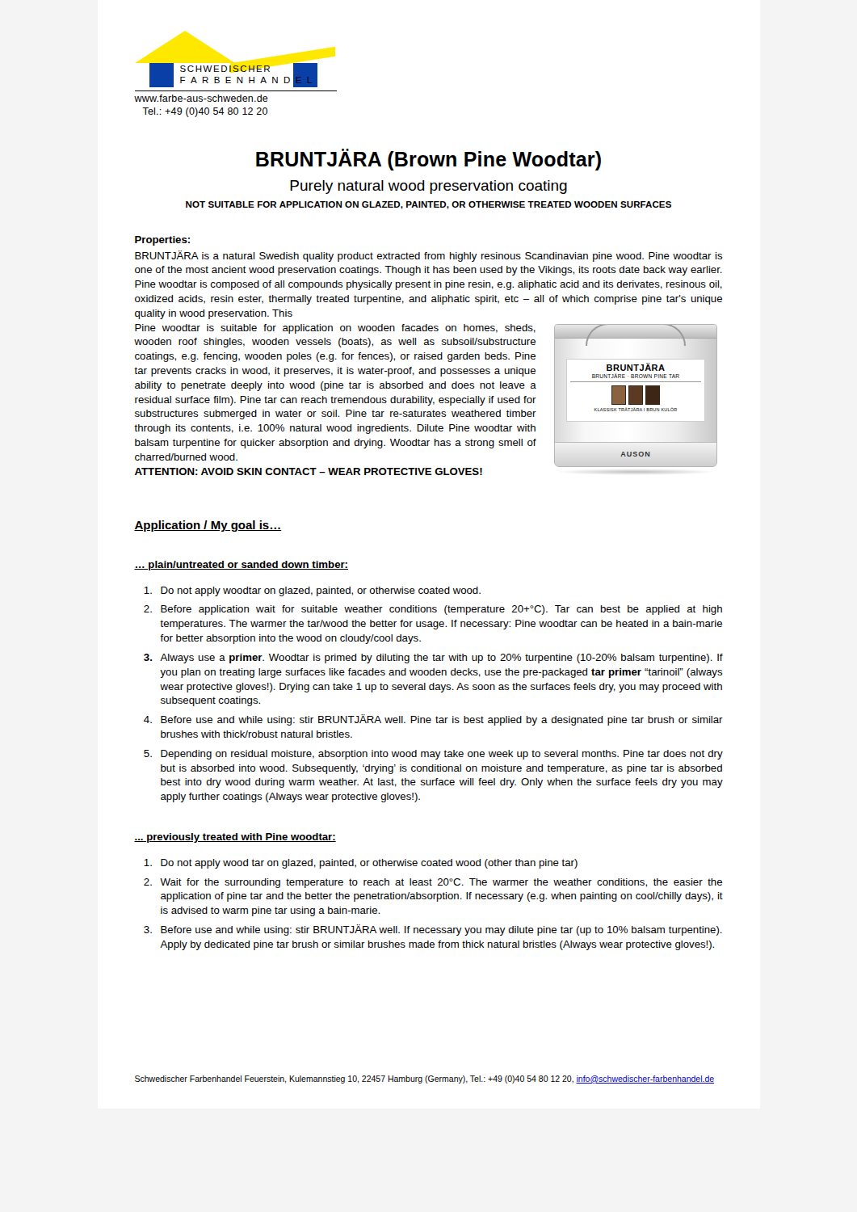SCHWEDISCHER
F A R B E N H A N D E L
www.farbe-aus-schweden.de
Tel.: +49 (0)40 54 80 12 20
BRUNTJÄRA (Brown Pine Woodtar)
Purely natural wood preservation coating
NOT SUITABLE FOR APPLICATION ON GLAZED, PAINTED, OR OTHERWISE TREATED WOODEN SURFACES
Properties:
BRUNTJÄRA is a natural Swedish quality product extracted from highly resinous Scandinavian pine wood. Pine woodtar is one of the most ancient wood preservation coatings. Though it has been used by the Vikings, its roots date back way earlier. Pine woodtar is composed of all compounds physically present in pine resin, e.g. aliphatic acid and its derivates, resinous oil, oxidized acids, resin ester, thermally treated turpentine, and aliphatic spirit, etc – all of which comprise pine tar's unique quality in wood preservation. This
BRUNTJÄRA
BRUNTJÄRE · BROWN PINE TAR
KLASSISK TRÄTJÄRA I BRUN KULÖR
AUSON
Pine woodtar is suitable for application on wooden facades on homes, sheds, wooden roof shingles, wooden vessels (boats), as well as subsoil/substructure coatings, e.g. fencing, wooden poles (e.g. for fences), or raised garden beds. Pine tar prevents cracks in wood, it preserves, it is water-proof, and possesses a unique ability to penetrate deeply into wood (pine tar is absorbed and does not leave a residual surface film). Pine tar can reach tremendous durability, especially if used for substructures submerged in water or soil. Pine tar re-saturates weathered timber through its contents, i.e. 100% natural wood ingredients. Dilute Pine woodtar with balsam turpentine for quicker absorption and drying. Woodtar has a strong smell of charred/burned wood.
ATTENTION: AVOID SKIN CONTACT – WEAR PROTECTIVE GLOVES!
Application / My goal is…
… plain/untreated or sanded down timber:
Do not apply woodtar on glazed, painted, or otherwise coated wood.
Before application wait for suitable weather conditions (temperature 20+°C). Tar can best be applied at high temperatures. The warmer the tar/wood the better for usage. If necessary: Pine woodtar can be heated in a bain-marie for better absorption into the wood on cloudy/cool days.
Always use a primer. Woodtar is primed by diluting the tar with up to 20% turpentine (10-20% balsam turpentine). If you plan on treating large surfaces like facades and wooden decks, use the pre-packaged tar primer “tarinoil” (always wear protective gloves!). Drying can take 1 up to several days. As soon as the surfaces feels dry, you may proceed with subsequent coatings.
Before use and while using: stir BRUNTJÄRA well. Pine tar is best applied by a designated pine tar brush or similar brushes with thick/robust natural bristles.
Depending on residual moisture, absorption into wood may take one week up to several months. Pine tar does not dry but is absorbed into wood. Subsequently, ‘drying’ is conditional on moisture and temperature, as pine tar is absorbed best into dry wood during warm weather. At last, the surface will feel dry. Only when the surface feels dry you may apply further coatings (Always wear protective gloves!).
... previously treated with Pine woodtar:
Do not apply wood tar on glazed, painted, or otherwise coated wood (other than pine tar)
Wait for the surrounding temperature to reach at least 20°C. The warmer the weather conditions, the easier the application of pine tar and the better the penetration/absorption. If necessary (e.g. when painting on cool/chilly days), it is advised to warm pine tar using a bain-marie.
Before use and while using: stir BRUNTJÄRA well. If necessary you may dilute pine tar (up to 10% balsam turpentine). Apply by dedicated pine tar brush or similar brushes made from thick natural bristles (Always wear protective gloves!).
Schwedischer Farbenhandel Feuerstein, Kulemannstieg 10, 22457 Hamburg (Germany), Tel.: +49 (0)40 54 80 12 20, info@schwedischer-farbenhandel.de